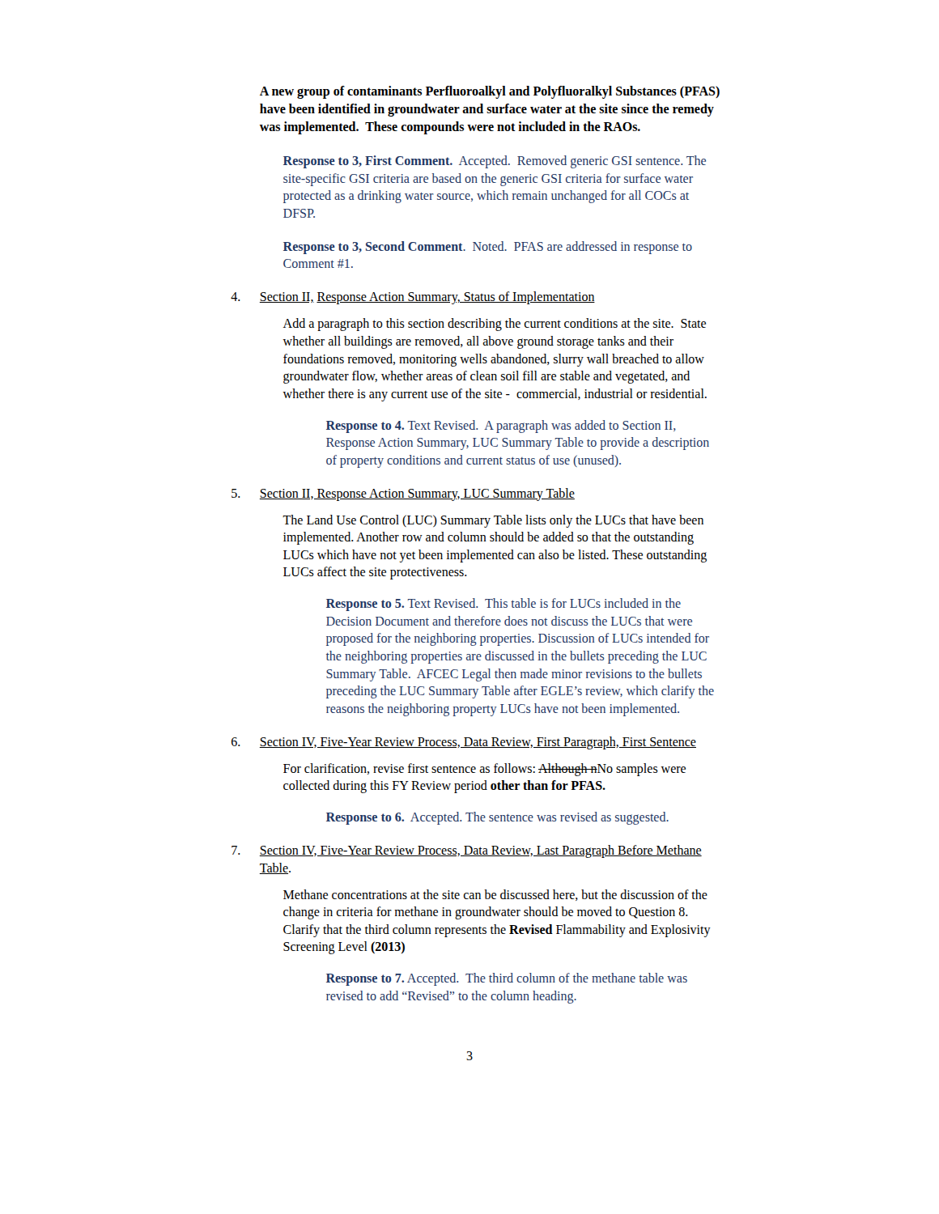A new group of contaminants Perfluoroalkyl and Polyfluoralkyl Substances (PFAS) have been identified in groundwater and surface water at the site since the remedy was implemented. These compounds were not included in the RAOs.
Response to 3, First Comment. Accepted. Removed generic GSI sentence. The site-specific GSI criteria are based on the generic GSI criteria for surface water protected as a drinking water source, which remain unchanged for all COCs at DFSP.
Response to 3, Second Comment. Noted. PFAS are addressed in response to Comment #1.
4. Section II, Response Action Summary, Status of Implementation
Add a paragraph to this section describing the current conditions at the site. State whether all buildings are removed, all above ground storage tanks and their foundations removed, monitoring wells abandoned, slurry wall breached to allow groundwater flow, whether areas of clean soil fill are stable and vegetated, and whether there is any current use of the site - commercial, industrial or residential.
Response to 4. Text Revised. A paragraph was added to Section II, Response Action Summary, LUC Summary Table to provide a description of property conditions and current status of use (unused).
5. Section II, Response Action Summary, LUC Summary Table
The Land Use Control (LUC) Summary Table lists only the LUCs that have been implemented. Another row and column should be added so that the outstanding LUCs which have not yet been implemented can also be listed. These outstanding LUCs affect the site protectiveness.
Response to 5. Text Revised. This table is for LUCs included in the Decision Document and therefore does not discuss the LUCs that were proposed for the neighboring properties. Discussion of LUCs intended for the neighboring properties are discussed in the bullets preceding the LUC Summary Table. AFCEC Legal then made minor revisions to the bullets preceding the LUC Summary Table after EGLE’s review, which clarify the reasons the neighboring property LUCs have not been implemented.
6. Section IV, Five-Year Review Process, Data Review, First Paragraph, First Sentence
For clarification, revise first sentence as follows: Although n No samples were collected during this FY Review period other than for PFAS.
Response to 6. Accepted. The sentence was revised as suggested.
7. Section IV, Five-Year Review Process, Data Review, Last Paragraph Before Methane Table.
Methane concentrations at the site can be discussed here, but the discussion of the change in criteria for methane in groundwater should be moved to Question 8. Clarify that the third column represents the Revised Flammability and Explosivity Screening Level (2013)
Response to 7. Accepted. The third column of the methane table was revised to add “Revised” to the column heading.
3